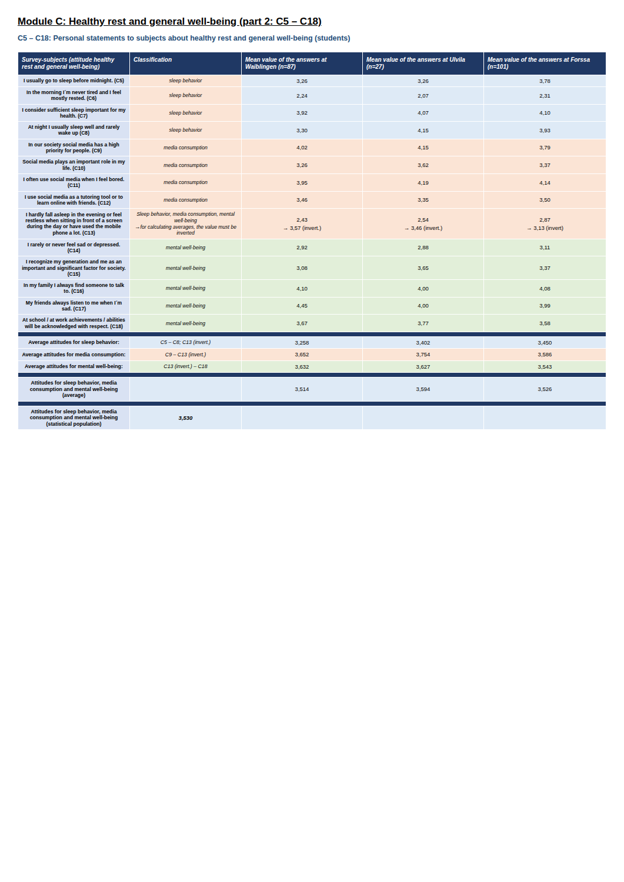Module C: Healthy rest and general well-being (part 2: C5 – C18)
C5 – C18: Personal statements to subjects about healthy rest and general well-being (students)
| Survey-subjects (attitude healthy rest and general well-being) | Classification | Mean value of the answers at Waiblingen (n=87) | Mean value of the answers at Ulvila (n=27) | Mean value of the answers at Forssa (n=101) |
| --- | --- | --- | --- | --- |
| I usually go to sleep before midnight. (C5) | sleep behavior | 3,26 | 3,26 | 3,78 |
| In the morning I´m never tired and I feel mostly rested. (C6) | sleep behavior | 2,24 | 2,07 | 2,31 |
| I consider sufficient sleep important for my health. (C7) | sleep behavior | 3,92 | 4,07 | 4,10 |
| At night I usually sleep well and rarely wake up (C8) | sleep behavior | 3,30 | 4,15 | 3,93 |
| In our society social media has a high priority for people. (C9) | media consumption | 4,02 | 4,15 | 3,79 |
| Social media plays an important role in my life. (C10) | media consumption | 3,26 | 3,62 | 3,37 |
| I often use social media when I feel bored. (C11) | media consumption | 3,95 | 4,19 | 4,14 |
| I use social media as a tutoring tool or to learn online with friends. (C12) | media consumption | 3,46 | 3,35 | 3,50 |
| I hardly fall asleep in the evening or feel restless when sitting in front of a screen during the day or have used the mobile phone a lot. (C13) | Sleep behavior, media consumption, mental well-being → for calculating averages, the value must be inverted | 2,43 → 3,57 (invert.) | 2,54 → 3,46 (invert.) | 2,87 → 3,13 (invert) |
| I rarely or never feel sad or depressed. (C14) | mental well-being | 2,92 | 2,88 | 3,11 |
| I recognize my generation and me as an important and significant factor for society. (C15) | mental well-being | 3,08 | 3,65 | 3,37 |
| In my family I always find someone to talk to. (C16) | mental well-being | 4,10 | 4,00 | 4,08 |
| My friends always listen to me when I´m sad. (C17) | mental well-being | 4,45 | 4,00 | 3,99 |
| At school / at work achievements / abilities will be acknowledged with respect. (C18) | mental well-being | 3,67 | 3,77 | 3,58 |
| Average attitudes for sleep behavior: | C5 – C8; C13 (invert.) | 3,258 | 3,402 | 3,450 |
| Average attitudes for media consumption: | C9 – C13 (invert.) | 3,652 | 3,754 | 3,586 |
| Average attitudes for mental well-being: | C13 (invert.) – C18 | 3,632 | 3,627 | 3,543 |
| Attitudes for sleep behavior, media consumption and mental well-being (average) | | 3,514 | 3,594 | 3,526 |
| Attitudes for sleep behavior, media consumption and mental well-being (statistical population) | 3,530 | | | |